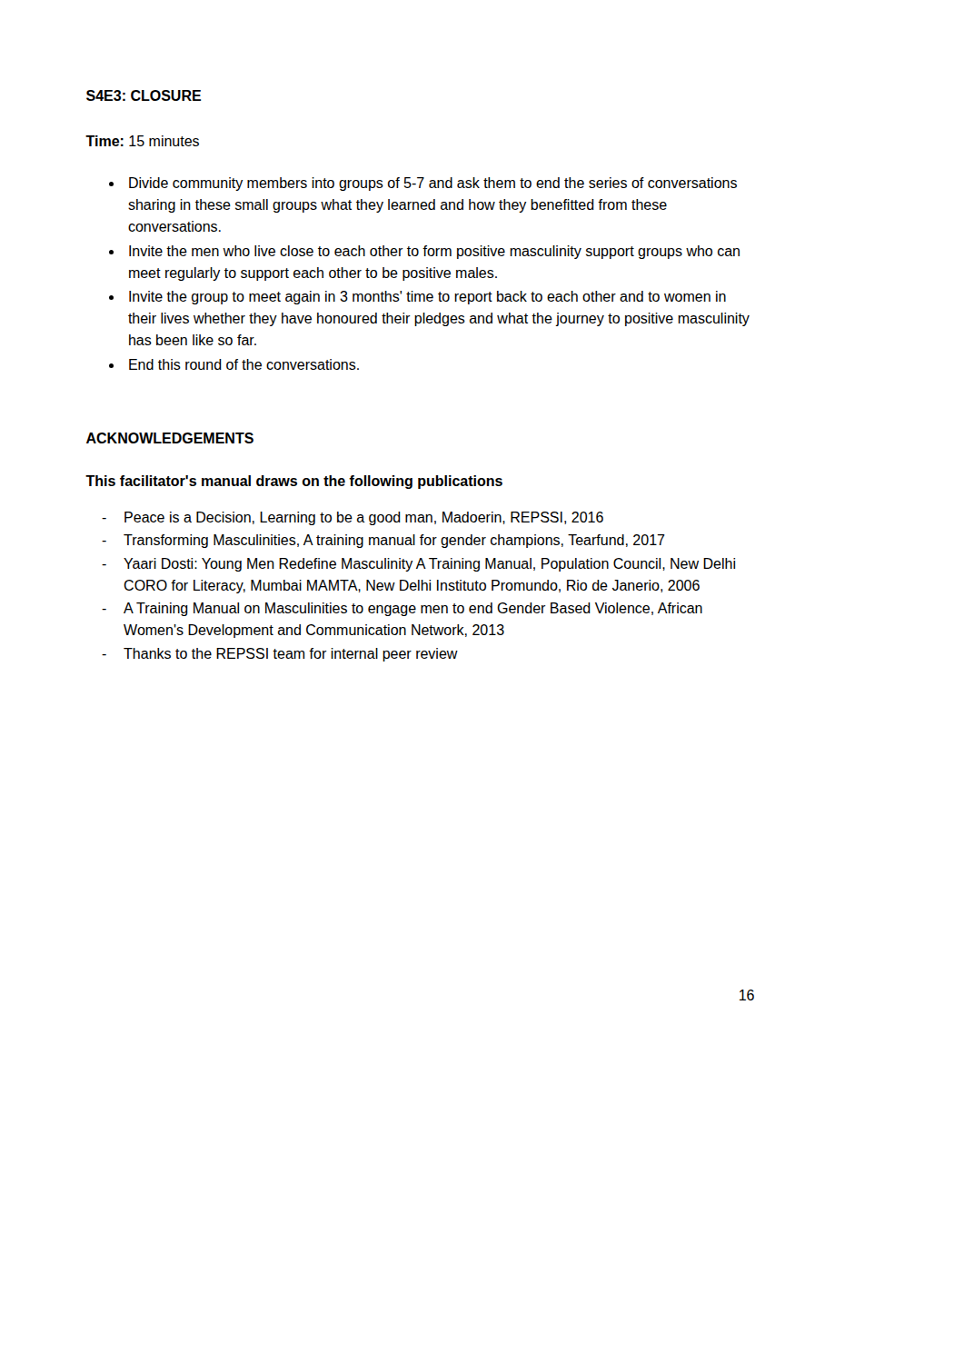S4E3: CLOSURE
Time: 15 minutes
Divide community members into groups of 5-7 and ask them to end the series of conversations sharing in these small groups what they learned and how they benefitted from these conversations.
Invite the men who live close to each other to form positive masculinity support groups who can meet regularly to support each other to be positive males.
Invite the group to meet again in 3 months' time to report back to each other and to women in their lives whether they have honoured their pledges and what the journey to positive masculinity has been like so far.
End this round of the conversations.
ACKNOWLEDGEMENTS
This facilitator's manual draws on the following publications
Peace is a Decision, Learning to be a good man, Madoerin, REPSSI, 2016
Transforming Masculinities, A training manual for gender champions, Tearfund, 2017
Yaari Dosti: Young Men Redefine Masculinity A Training Manual, Population Council, New Delhi CORO for Literacy, Mumbai MAMTA, New Delhi Instituto Promundo, Rio de Janerio, 2006
A Training Manual on Masculinities to engage men to end Gender Based Violence, African Women's Development and Communication Network, 2013
Thanks to the REPSSI team for internal peer review
16